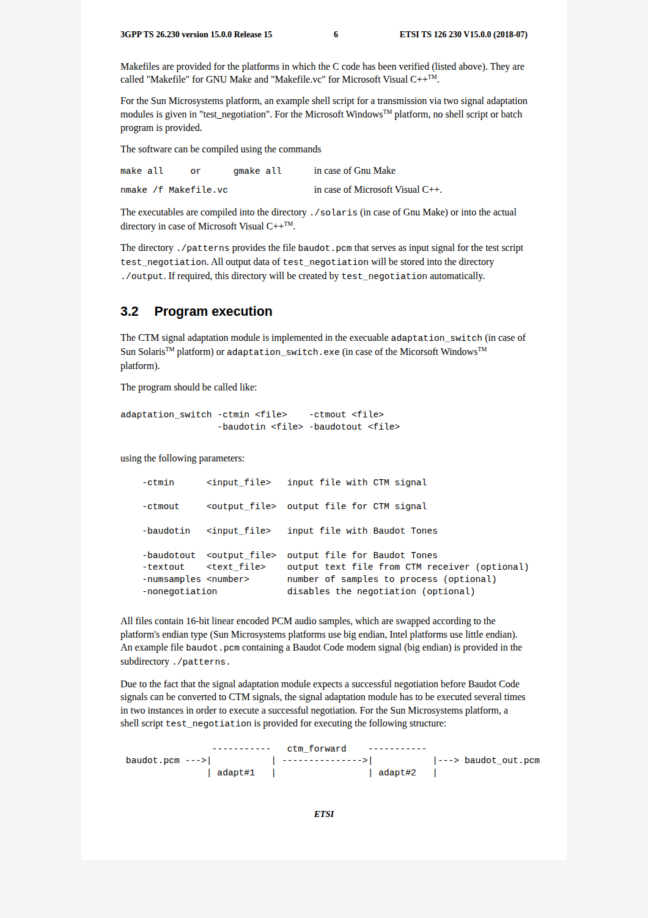3GPP TS 26.230 version 15.0.0 Release 15 6 ETSI TS 126 230 V15.0.0 (2018-07)
Makefiles are provided for the platforms in which the C code has been verified (listed above). They are called "Makefile" for GNU Make and "Makefile.vc" for Microsoft Visual C++TM.
For the Sun Microsystems platform, an example shell script for a transmission via two signal adaptation modules is given in "test_negotiation". For the Microsoft WindowsTM platform, no shell script or batch program is provided.
The software can be compiled using the commands
make all or gmake all in case of Gnu Make nmake /f Makefile.vc in case of Microsoft Visual C++.
The executables are compiled into the directory ./solaris (in case of Gnu Make) or into the actual directory in case of Microsoft Visual C++TM.
The directory ./patterns provides the file baudot.pcm that serves as input signal for the test script test_negotiation. All output data of test_negotiation will be stored into the directory ./output. If required, this directory will be created by test_negotiation automatically.
3.2 Program execution
The CTM signal adaptation module is implemented in the execuable adaptation_switch (in case of Sun SolarisTM platform) or adaptation_switch.exe (in case of the Micorsoft WindowsTM platform).
The program should be called like:
adaptation_switch -ctmin <file> -ctmout <file> -baudotin <file> -baudotout <file>
using the following parameters:
-ctmin <input_file> input file with CTM signal -ctmout <output_file> output file for CTM signal -baudotin <input_file> input file with Baudot Tones -baudotout <output_file> output file for Baudot Tones -textout <text_file> output text file from CTM receiver (optional) -numsamples <number> number of samples to process (optional) -nonegotiation disables the negotiation (optional)
All files contain 16-bit linear encoded PCM audio samples, which are swapped according to the platform's endian type (Sun Microsystems platforms use big endian, Intel platforms use little endian). An example file baudot.pcm containing a Baudot Code modem signal (big endian) is provided in the subdirectory ./patterns.
Due to the fact that the signal adaptation module expects a successful negotiation before Baudot Code signals can be converted to CTM signals, the signal adaptation module has to be executed several times in two instances in order to execute a successful negotiation. For the Sun Microsystems platform, a shell script test_negotiation is provided for executing the following structure:
----------- ctm_forward ----------- baudot.pcm --->| | --------------->| |---> baudot_out.pcm | adapt#1 | | adapt#2 |
ETSI